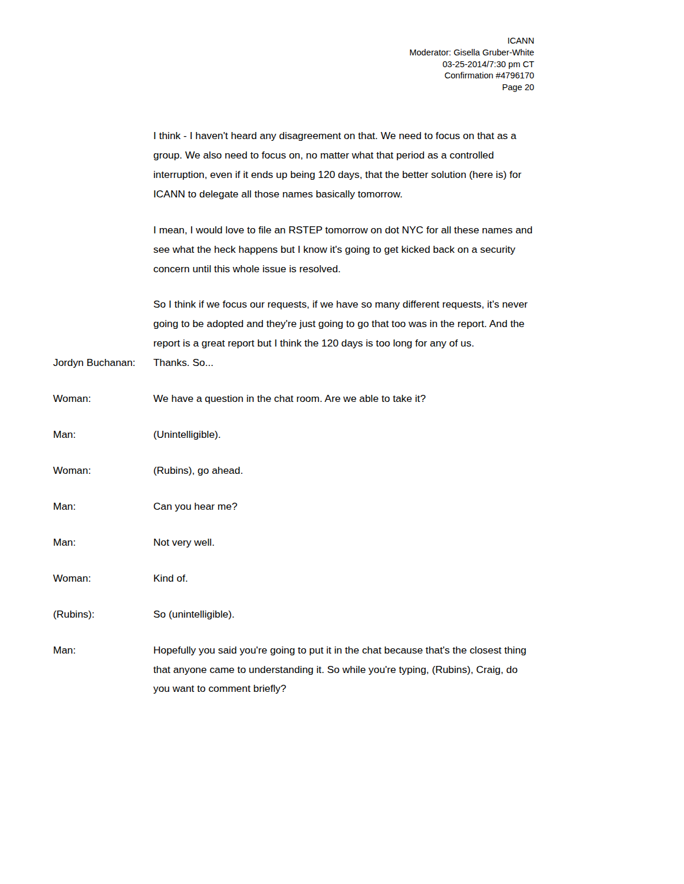ICANN
Moderator: Gisella Gruber-White
03-25-2014/7:30 pm CT
Confirmation #4796170
Page 20
I think - I haven't heard any disagreement on that. We need to focus on that as a group. We also need to focus on, no matter what that period as a controlled interruption, even if it ends up being 120 days, that the better solution (here is) for ICANN to delegate all those names basically tomorrow.
I mean, I would love to file an RSTEP tomorrow on dot NYC for all these names and see what the heck happens but I know it's going to get kicked back on a security concern until this whole issue is resolved.
So I think if we focus our requests, if we have so many different requests, it's never going to be adopted and they're just going to go that too was in the report. And the report is a great report but I think the 120 days is too long for any of us.
Jordyn Buchanan:
Thanks. So...
Woman:
We have a question in the chat room. Are we able to take it?
Man:
(Unintelligible).
Woman:
(Rubins), go ahead.
Man:
Can you hear me?
Man:
Not very well.
Woman:
Kind of.
(Rubins):
So (unintelligible).
Man:
Hopefully you said you're going to put it in the chat because that's the closest thing that anyone came to understanding it. So while you're typing, (Rubins), Craig, do you want to comment briefly?